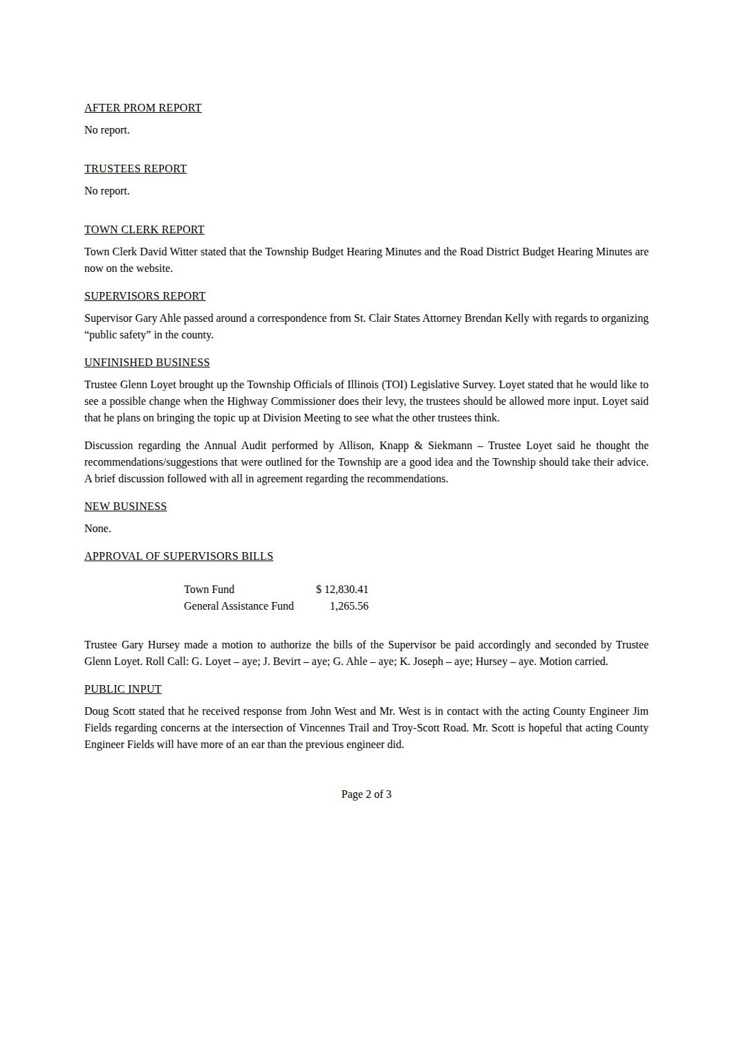AFTER PROM REPORT
No report.
TRUSTEES REPORT
No report.
TOWN CLERK REPORT
Town Clerk David Witter stated that the Township Budget Hearing Minutes and the Road District Budget Hearing Minutes are now on the website.
SUPERVISORS REPORT
Supervisor Gary Ahle passed around a correspondence from St. Clair States Attorney Brendan Kelly with regards to organizing “public safety” in the county.
UNFINISHED BUSINESS
Trustee Glenn Loyet brought up the Township Officials of Illinois (TOI) Legislative Survey. Loyet stated that he would like to see a possible change when the Highway Commissioner does their levy, the trustees should be allowed more input. Loyet said that he plans on bringing the topic up at Division Meeting to see what the other trustees think.
Discussion regarding the Annual Audit performed by Allison, Knapp & Siekmann – Trustee Loyet said he thought the recommendations/suggestions that were outlined for the Township are a good idea and the Township should take their advice. A brief discussion followed with all in agreement regarding the recommendations.
NEW BUSINESS
None.
APPROVAL OF SUPERVISORS BILLS
| Town Fund | $ | 12,830.41 |
| General Assistance Fund | | 1,265.56 |
Trustee Gary Hursey made a motion to authorize the bills of the Supervisor be paid accordingly and seconded by Trustee Glenn Loyet. Roll Call: G. Loyet – aye; J. Bevirt – aye; G. Ahle – aye; K. Joseph – aye; Hursey – aye. Motion carried.
PUBLIC INPUT
Doug Scott stated that he received response from John West and Mr. West is in contact with the acting County Engineer Jim Fields regarding concerns at the intersection of Vincennes Trail and Troy-Scott Road. Mr. Scott is hopeful that acting County Engineer Fields will have more of an ear than the previous engineer did.
Page 2 of 3